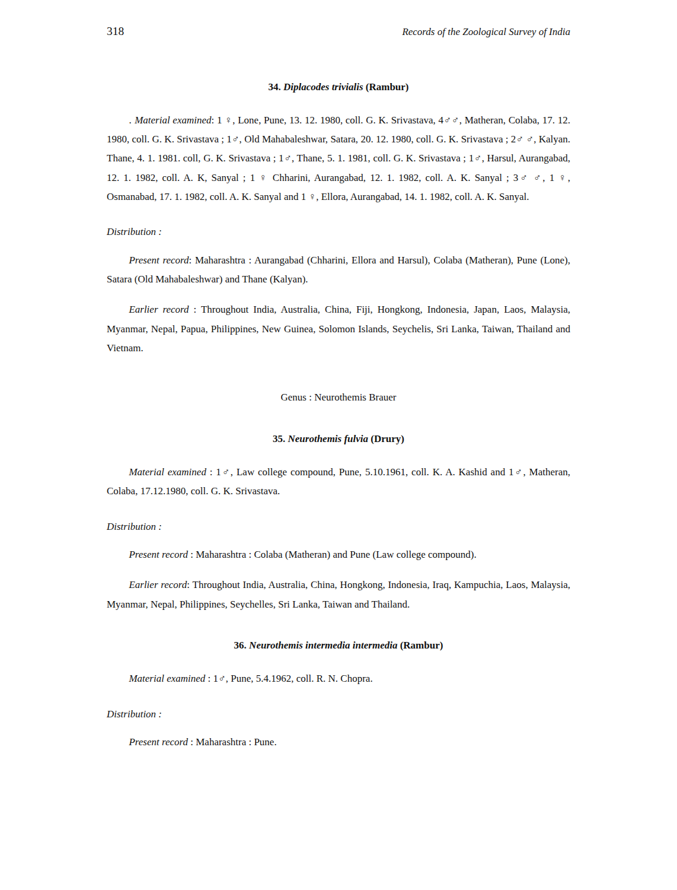318 Records of the Zoological Survey of India
34. Diplacodes trivialis (Rambur)
. Material examined: 1 ♀, Lone, Pune, 13. 12. 1980, coll. G. K. Srivastava, 4♂♂, Matheran, Colaba, 17. 12. 1980, coll. G. K. Srivastava ; 1♂, Old Mahabaleshwar, Satara, 20. 12. 1980, coll. G. K. Srivastava ; 2♂ ♂, Kalyan. Thane, 4. 1. 1981. coll, G. K. Srivastava ; 1♂, Thane, 5. 1. 1981, coll. G. K. Srivastava ; 1♂, Harsul, Aurangabad, 12. 1. 1982, coll. A. K, Sanyal ; 1 ♀ Chharini, Aurangabad, 12. 1. 1982, coll. A. K. Sanyal ; 3♂ ♂, 1 ♀, Osmanabad, 17. 1. 1982, coll. A. K. Sanyal and 1 ♀, Ellora, Aurangabad, 14. 1. 1982, coll. A. K. Sanyal.
Distribution :
Present record: Maharashtra : Aurangabad (Chharini, Ellora and Harsul), Colaba (Matheran), Pune (Lone), Satara (Old Mahabaleshwar) and Thane (Kalyan).
Earlier record : Throughout India, Australia, China, Fiji, Hongkong, Indonesia, Japan, Laos, Malaysia, Myanmar, Nepal, Papua, Philippines, New Guinea, Solomon Islands, Seychelis, Sri Lanka, Taiwan, Thailand and Vietnam.
Genus : Neurothemis Brauer
35. Neurothemis fulvia (Drury)
Material examined : 1♂, Law college compound, Pune, 5.10.1961, coll. K. A. Kashid and 1♂, Matheran, Colaba, 17.12.1980, coll. G. K. Srivastava.
Distribution :
Present record : Maharashtra : Colaba (Matheran) and Pune (Law college compound).
Earlier record: Throughout India, Australia, China, Hongkong, Indonesia, Iraq, Kampuchia, Laos, Malaysia, Myanmar, Nepal, Philippines, Seychelles, Sri Lanka, Taiwan and Thailand.
36. Neurothemis intermedia intermedia (Rambur)
Material examined : 1♂, Pune, 5.4.1962, coll. R. N. Chopra.
Distribution :
Present record : Maharashtra : Pune.